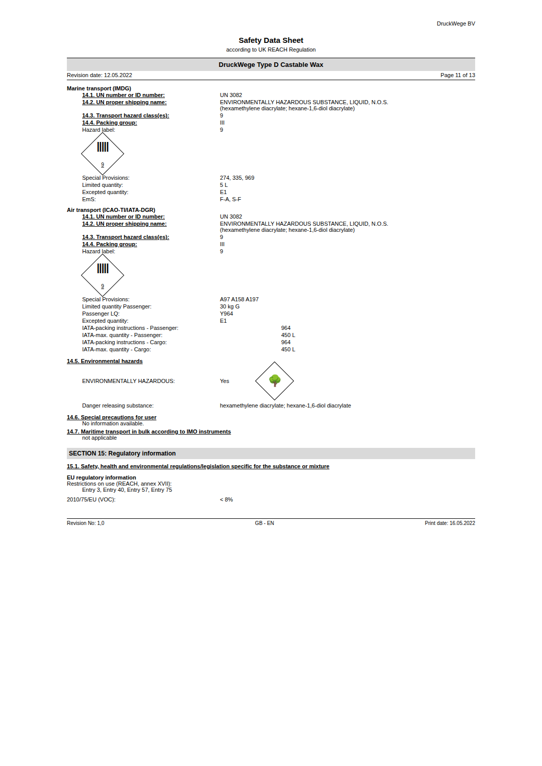DruckWege BV
Safety Data Sheet
according to UK REACH Regulation
DruckWege Type D Castable Wax
Revision date: 12.05.2022 Page 11 of 13
Marine transport (IMDG)
| 14.1. UN number or ID number: | UN 3082 |
| 14.2. UN proper shipping name: | ENVIRONMENTALLY HAZARDOUS SUBSTANCE, LIQUID, N.O.S. (hexamethylene diacrylate; hexane-1,6-diol diacrylate) |
| 14.3. Transport hazard class(es): | 9 |
| 14.4. Packing group: | III |
| Hazard label: | 9 |
|||||
9
| Special Provisions: | 274, 335, 969 |
| Limited quantity: | 5 L |
| Excepted quantity: | E1 |
| EmS: | F-A, S-F |
Air transport (ICAO-TI/IATA-DGR)
| 14.1. UN number or ID number: | UN 3082 |
| 14.2. UN proper shipping name: | ENVIRONMENTALLY HAZARDOUS SUBSTANCE, LIQUID, N.O.S. (hexamethylene diacrylate; hexane-1,6-diol diacrylate) |
| 14.3. Transport hazard class(es): | 9 |
| 14.4. Packing group: | III |
| Hazard label: | 9 |
|||||
9
| Special Provisions: | A97 A158 A197 |
| Limited quantity Passenger: | 30 kg G |
| Passenger LQ: | Y964 |
| Excepted quantity: | E1 |
| IATA-packing instructions - Passenger: | 964 |
| IATA-max. quantity - Passenger: | 450 L |
| IATA-packing instructions - Cargo: | 964 |
| IATA-max. quantity - Cargo: | 450 L |
14.5. Environmental hazards
ENVIRONMENTALLY HAZARDOUS:
Yes
🌳
| Danger releasing substance: | hexamethylene diacrylate; hexane-1,6-diol diacrylate |
14.6. Special precautions for user
No information available.
14.7. Maritime transport in bulk according to IMO instruments
not applicable
SECTION 15: Regulatory information
15.1. Safety, health and environmental regulations/legislation specific for the substance or mixture
EU regulatory information
Restrictions on use (REACH, annex XVII):
Entry 3, Entry 40, Entry 57, Entry 75
| 2010/75/EU (VOC): | < 8% |
Revision No: 1,0 GB - EN Print date: 16.05.2022